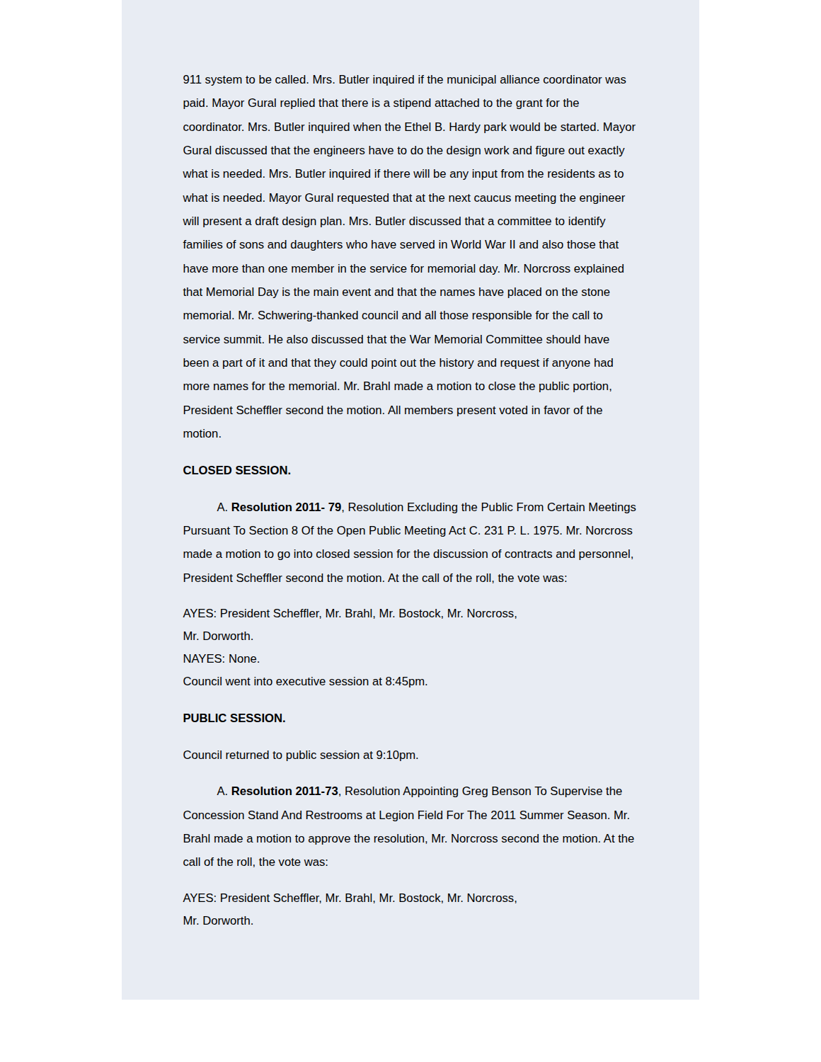911 system to be called. Mrs. Butler inquired if the municipal alliance coordinator was paid. Mayor Gural replied that there is a stipend attached to the grant for the coordinator. Mrs. Butler inquired when the Ethel B. Hardy park would be started. Mayor Gural discussed that the engineers have to do the design work and figure out exactly what is needed. Mrs. Butler inquired if there will be any input from the residents as to what is needed. Mayor Gural requested that at the next caucus meeting the engineer will present a draft design plan. Mrs. Butler discussed that a committee to identify families of sons and daughters who have served in World War II and also those that have more than one member in the service for memorial day. Mr. Norcross explained that Memorial Day is the main event and that the names have placed on the stone memorial. Mr. Schwering-thanked council and all those responsible for the call to service summit. He also discussed that the War Memorial Committee should have been a part of it and that they could point out the history and request if anyone had more names for the memorial. Mr. Brahl made a motion to close the public portion, President Scheffler second the motion. All members present voted in favor of the motion.
CLOSED SESSION.
A. Resolution 2011- 79, Resolution Excluding the Public From Certain Meetings Pursuant To Section 8 Of the Open Public Meeting Act C. 231 P. L. 1975. Mr. Norcross made a motion to go into closed session for the discussion of contracts and personnel, President Scheffler second the motion. At the call of the roll, the vote was:
AYES: President Scheffler, Mr. Brahl, Mr. Bostock, Mr. Norcross,
Mr. Dorworth.
NAYES: None.
Council went into executive session at 8:45pm.
PUBLIC SESSION.
Council returned to public session at 9:10pm.
A. Resolution 2011-73, Resolution Appointing Greg Benson To Supervise the Concession Stand And Restrooms at Legion Field For The 2011 Summer Season. Mr. Brahl made a motion to approve the resolution, Mr. Norcross second the motion. At the call of the roll, the vote was:
AYES: President Scheffler, Mr. Brahl, Mr. Bostock, Mr. Norcross,
Mr. Dorworth.